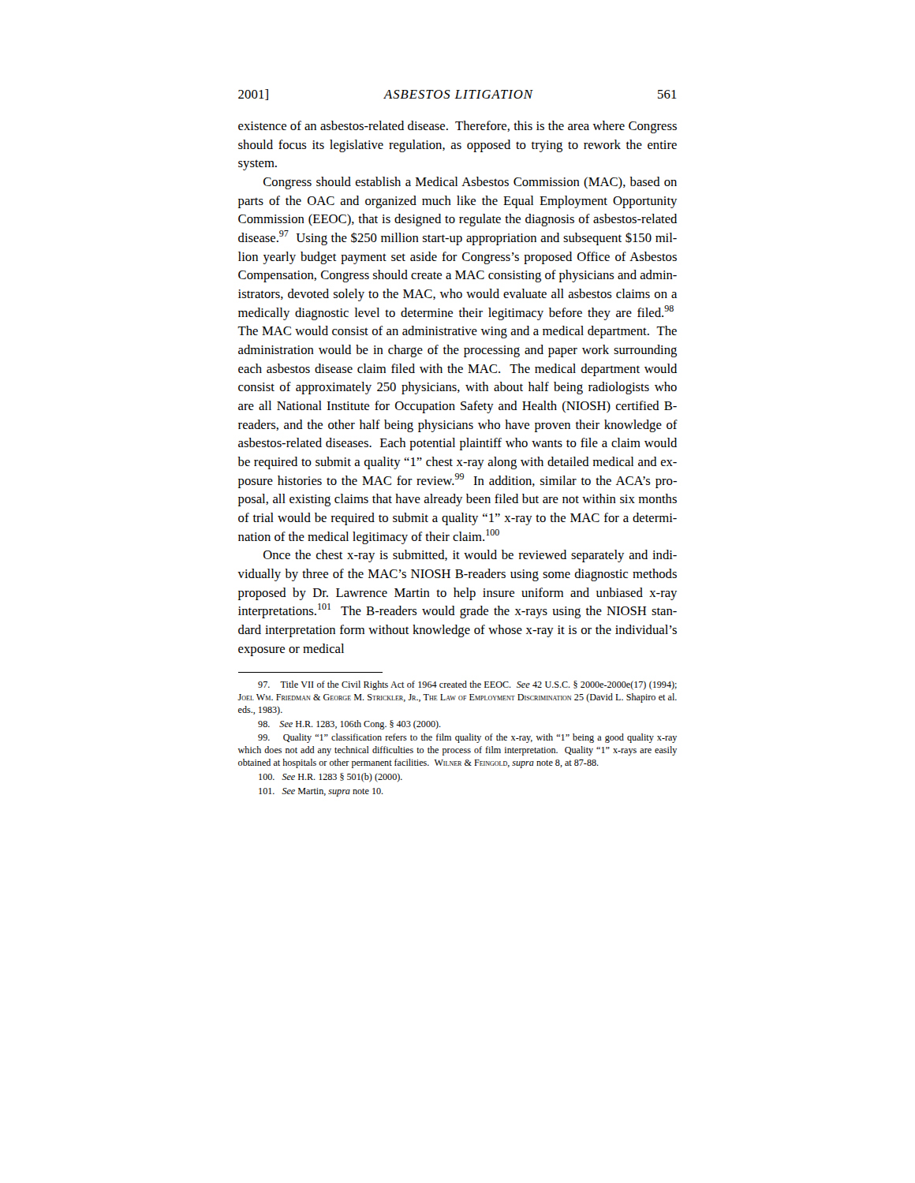2001] ASBESTOS LITIGATION 561
existence of an asbestos-related disease. Therefore, this is the area where Congress should focus its legislative regulation, as opposed to trying to rework the entire system.
Congress should establish a Medical Asbestos Commission (MAC), based on parts of the OAC and organized much like the Equal Employment Opportunity Commission (EEOC), that is designed to regulate the diagnosis of asbestos-related disease.97 Using the $250 million start-up appropriation and subsequent $150 million yearly budget payment set aside for Congress’s proposed Office of Asbestos Compensation, Congress should create a MAC consisting of physicians and administrators, devoted solely to the MAC, who would evaluate all asbestos claims on a medically diagnostic level to determine their legitimacy before they are filed.98 The MAC would consist of an administrative wing and a medical department. The administration would be in charge of the processing and paper work surrounding each asbestos disease claim filed with the MAC. The medical department would consist of approximately 250 physicians, with about half being radiologists who are all National Institute for Occupation Safety and Health (NIOSH) certified B-readers, and the other half being physicians who have proven their knowledge of asbestos-related diseases. Each potential plaintiff who wants to file a claim would be required to submit a quality “1” chest x-ray along with detailed medical and exposure histories to the MAC for review.99 In addition, similar to the ACA’s proposal, all existing claims that have already been filed but are not within six months of trial would be required to submit a quality “1” x-ray to the MAC for a determination of the medical legitimacy of their claim.100
Once the chest x-ray is submitted, it would be reviewed separately and individually by three of the MAC’s NIOSH B-readers using some diagnostic methods proposed by Dr. Lawrence Martin to help insure uniform and unbiased x-ray interpretations.101 The B-readers would grade the x-rays using the NIOSH standard interpretation form without knowledge of whose x-ray it is or the individual’s exposure or medical
97. Title VII of the Civil Rights Act of 1964 created the EEOC. See 42 U.S.C. § 2000e-2000e(17) (1994); Joel Wm. Friedman & George M. Strickler, Jr., The Law of Employment Discrimination 25 (David L. Shapiro et al. eds., 1983).
98. See H.R. 1283, 106th Cong. § 403 (2000).
99. Quality “1” classification refers to the film quality of the x-ray, with “1” being a good quality x-ray which does not add any technical difficulties to the process of film interpretation. Quality “1” x-rays are easily obtained at hospitals or other permanent facilities. Wilner & Feingold, supra note 8, at 87-88.
100. See H.R. 1283 § 501(b) (2000).
101. See Martin, supra note 10.